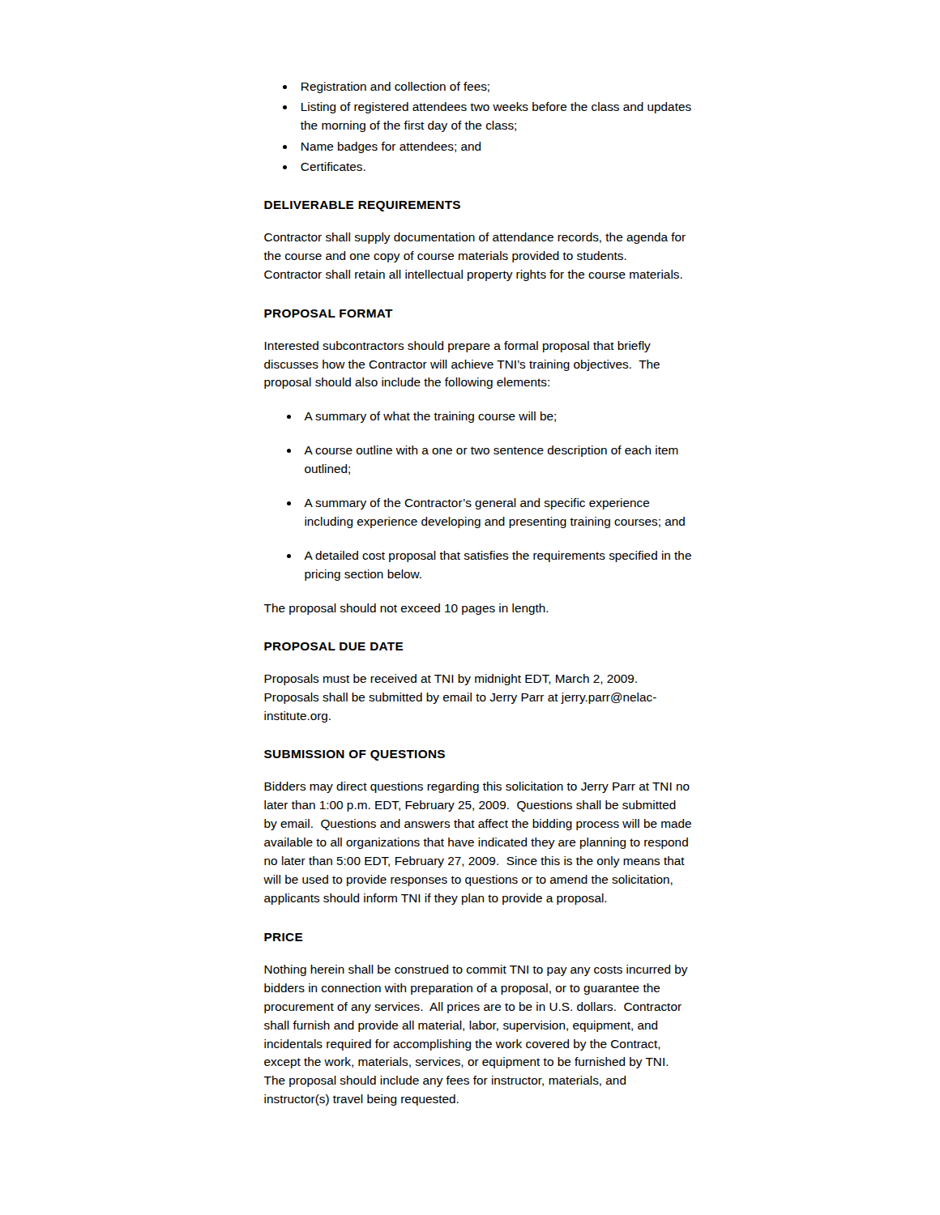Registration and collection of fees;
Listing of registered attendees two weeks before the class and updates the morning of the first day of the class;
Name badges for attendees; and
Certificates.
DELIVERABLE REQUIREMENTS
Contractor shall supply documentation of attendance records, the agenda for the course and one copy of course materials provided to students. Contractor shall retain all intellectual property rights for the course materials.
PROPOSAL FORMAT
Interested subcontractors should prepare a formal proposal that briefly discusses how the Contractor will achieve TNI’s training objectives. The proposal should also include the following elements:
A summary of what the training course will be;
A course outline with a one or two sentence description of each item outlined;
A summary of the Contractor’s general and specific experience including experience developing and presenting training courses; and
A detailed cost proposal that satisfies the requirements specified in the pricing section below.
The proposal should not exceed 10 pages in length.
PROPOSAL DUE DATE
Proposals must be received at TNI by midnight EDT, March 2, 2009. Proposals shall be submitted by email to Jerry Parr at jerry.parr@nelac-institute.org.
SUBMISSION OF QUESTIONS
Bidders may direct questions regarding this solicitation to Jerry Parr at TNI no later than 1:00 p.m. EDT, February 25, 2009. Questions shall be submitted by email. Questions and answers that affect the bidding process will be made available to all organizations that have indicated they are planning to respond no later than 5:00 EDT, February 27, 2009. Since this is the only means that will be used to provide responses to questions or to amend the solicitation, applicants should inform TNI if they plan to provide a proposal.
PRICE
Nothing herein shall be construed to commit TNI to pay any costs incurred by bidders in connection with preparation of a proposal, or to guarantee the procurement of any services. All prices are to be in U.S. dollars. Contractor shall furnish and provide all material, labor, supervision, equipment, and incidentals required for accomplishing the work covered by the Contract, except the work, materials, services, or equipment to be furnished by TNI. The proposal should include any fees for instructor, materials, and instructor(s) travel being requested.